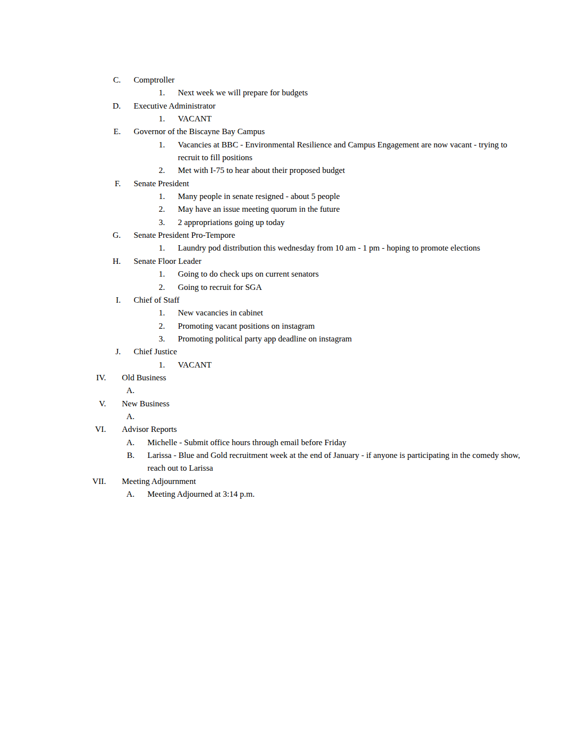Comptroller
Next week we will prepare for budgets
Executive Administrator
VACANT
Governor of the Biscayne Bay Campus
Vacancies at BBC - Environmental Resilience and Campus Engagement are now vacant - trying to recruit to fill positions
Met with I-75 to hear about their proposed budget
Senate President
Many people in senate resigned - about 5 people
May have an issue meeting quorum in the future
2 appropriations going up today
Senate President Pro-Tempore
Laundry pod distribution this wednesday from 10 am - 1 pm - hoping to promote elections
Senate Floor Leader
Going to do check ups on current senators
Going to recruit for SGA
Chief of Staff
New vacancies in cabinet
Promoting vacant positions on instagram
Promoting political party app deadline on instagram
Chief Justice
VACANT
Old Business
New Business
Advisor Reports
Michelle - Submit office hours through email before Friday
Larissa - Blue and Gold recruitment week at the end of January - if anyone is participating in the comedy show, reach out to Larissa
Meeting Adjournment
Meeting Adjourned at 3:14 p.m.